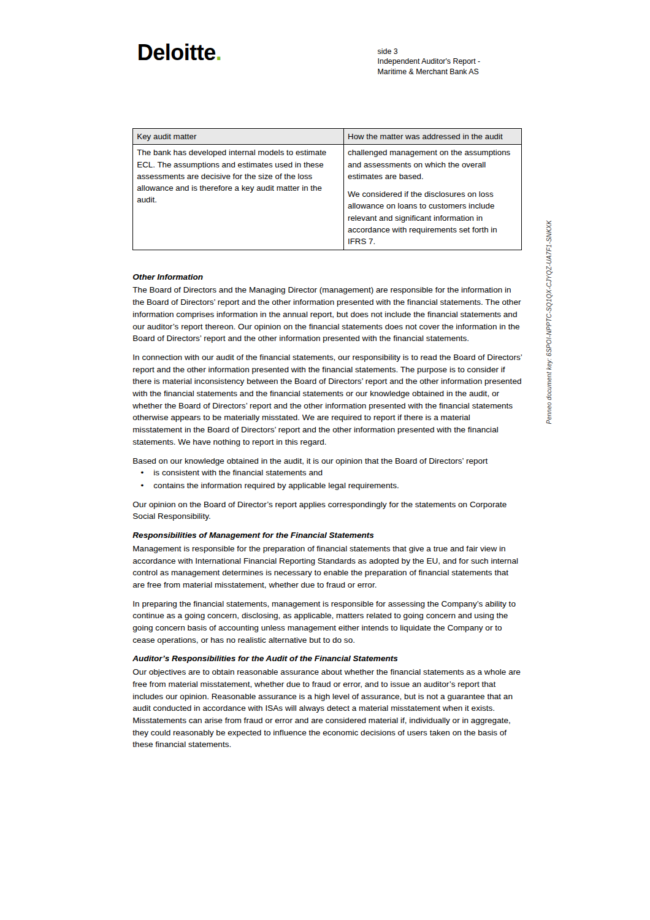Deloitte.
side 3
Independent Auditor's Report -
Maritime & Merchant Bank AS
Penneo document key: 6SPOI-NPPTC-SQ1QX-CJYQZ-UA7F1-SNKXK
| Key audit matter | How the matter was addressed in the audit |
| --- | --- |
| The bank has developed internal models to estimate ECL. The assumptions and estimates used in these assessments are decisive for the size of the loss allowance and is therefore a key audit matter in the audit. | challenged management on the assumptions and assessments on which the overall estimates are based. We considered if the disclosures on loss allowance on loans to customers include relevant and significant information in accordance with requirements set forth in IFRS 7. |
Other Information
The Board of Directors and the Managing Director (management) are responsible for the information in the Board of Directors’ report and the other information presented with the financial statements. The other information comprises information in the annual report, but does not include the financial statements and our auditor’s report thereon. Our opinion on the financial statements does not cover the information in the Board of Directors’ report and the other information presented with the financial statements.
In connection with our audit of the financial statements, our responsibility is to read the Board of Directors’ report and the other information presented with the financial statements. The purpose is to consider if there is material inconsistency between the Board of Directors’ report and the other information presented with the financial statements and the financial statements or our knowledge obtained in the audit, or whether the Board of Directors’ report and the other information presented with the financial statements otherwise appears to be materially misstated. We are required to report if there is a material misstatement in the Board of Directors’ report and the other information presented with the financial statements. We have nothing to report in this regard.
Based on our knowledge obtained in the audit, it is our opinion that the Board of Directors’ report
is consistent with the financial statements and
contains the information required by applicable legal requirements.
Our opinion on the Board of Director’s report applies correspondingly for the statements on Corporate Social Responsibility.
Responsibilities of Management for the Financial Statements
Management is responsible for the preparation of financial statements that give a true and fair view in accordance with International Financial Reporting Standards as adopted by the EU, and for such internal control as management determines is necessary to enable the preparation of financial statements that are free from material misstatement, whether due to fraud or error.
In preparing the financial statements, management is responsible for assessing the Company’s ability to continue as a going concern, disclosing, as applicable, matters related to going concern and using the going concern basis of accounting unless management either intends to liquidate the Company or to cease operations, or has no realistic alternative but to do so.
Auditor’s Responsibilities for the Audit of the Financial Statements
Our objectives are to obtain reasonable assurance about whether the financial statements as a whole are free from material misstatement, whether due to fraud or error, and to issue an auditor’s report that includes our opinion. Reasonable assurance is a high level of assurance, but is not a guarantee that an audit conducted in accordance with ISAs will always detect a material misstatement when it exists. Misstatements can arise from fraud or error and are considered material if, individually or in aggregate, they could reasonably be expected to influence the economic decisions of users taken on the basis of these financial statements.